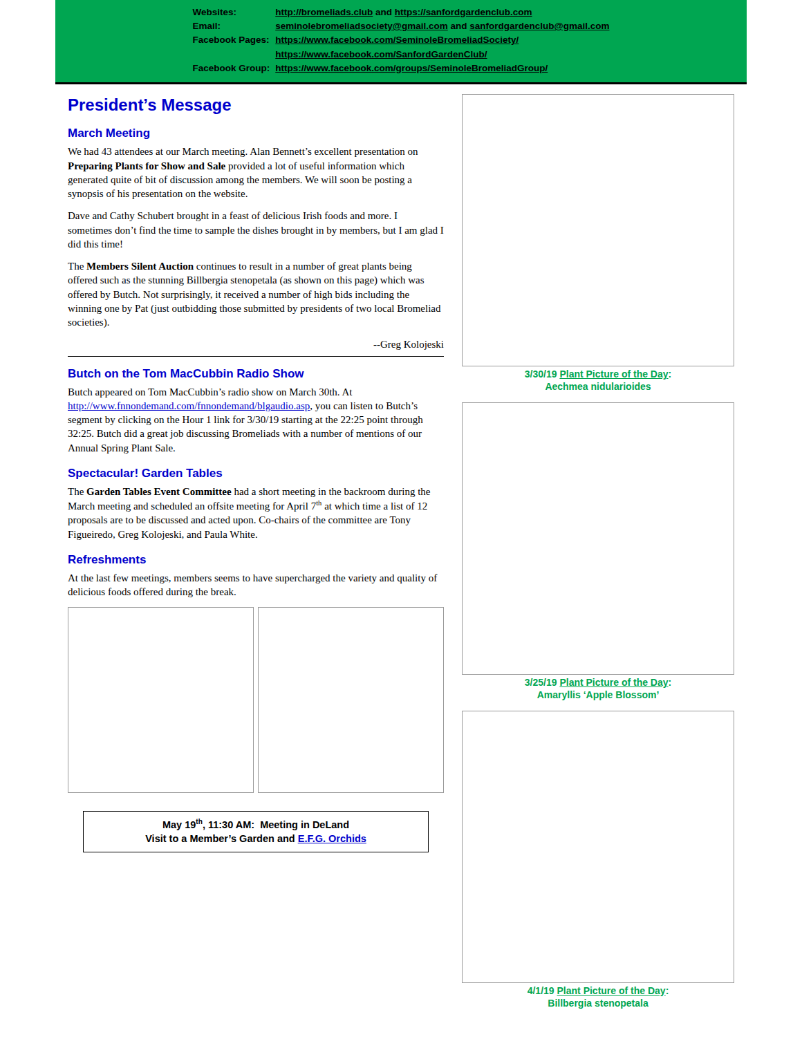| Websites: | http://bromeliads.club and https://sanfordgardenclub.com |
| Email: | seminolebromeliadsociety@gmail.com and sanfordgardenclub@gmail.com |
| Facebook Pages: | https://www.facebook.com/SeminoleBromeliadSociety/ |
| | https://www.facebook.com/SanfordGardenClub/ |
| Facebook Group: | https://www.facebook.com/groups/SeminoleBromeliadGroup/ |
President’s Message
March Meeting
We had 43 attendees at our March meeting. Alan Bennett’s excellent presentation on Preparing Plants for Show and Sale provided a lot of useful information which generated quite of bit of discussion among the members. We will soon be posting a synopsis of his presentation on the website.
Dave and Cathy Schubert brought in a feast of delicious Irish foods and more. I sometimes don’t find the time to sample the dishes brought in by members, but I am glad I did this time!
The Members Silent Auction continues to result in a number of great plants being offered such as the stunning Billbergia stenopetala (as shown on this page) which was offered by Butch. Not surprisingly, it received a number of high bids including the winning one by Pat (just outbidding those submitted by presidents of two local Bromeliad societies).
--Greg Kolojeski
Butch on the Tom MacCubbin Radio Show
Butch appeared on Tom MacCubbin’s radio show on March 30th. At http://www.fnnondemand.com/fnnondemand/blgaudio.asp, you can listen to Butch’s segment by clicking on the Hour 1 link for 3/30/19 starting at the 22:25 point through 32:25. Butch did a great job discussing Bromeliads with a number of mentions of our Annual Spring Plant Sale.
Spectacular! Garden Tables
The Garden Tables Event Committee had a short meeting in the backroom during the March meeting and scheduled an offsite meeting for April 7th at which time a list of 12 proposals are to be discussed and acted upon. Co-chairs of the committee are Tony Figueiredo, Greg Kolojeski, and Paula White.
Refreshments
At the last few meetings, members seems to have supercharged the variety and quality of delicious foods offered during the break.
May 19th, 11:30 AM: Meeting in DeLand
Visit to a Member’s Garden and E.F.G. Orchids
3/30/19 Plant Picture of the Day:
Aechmea nidularioides
3/25/19 Plant Picture of the Day:
Amaryllis ‘Apple Blossom’
4/1/19 Plant Picture of the Day:
Billbergia stenopetala